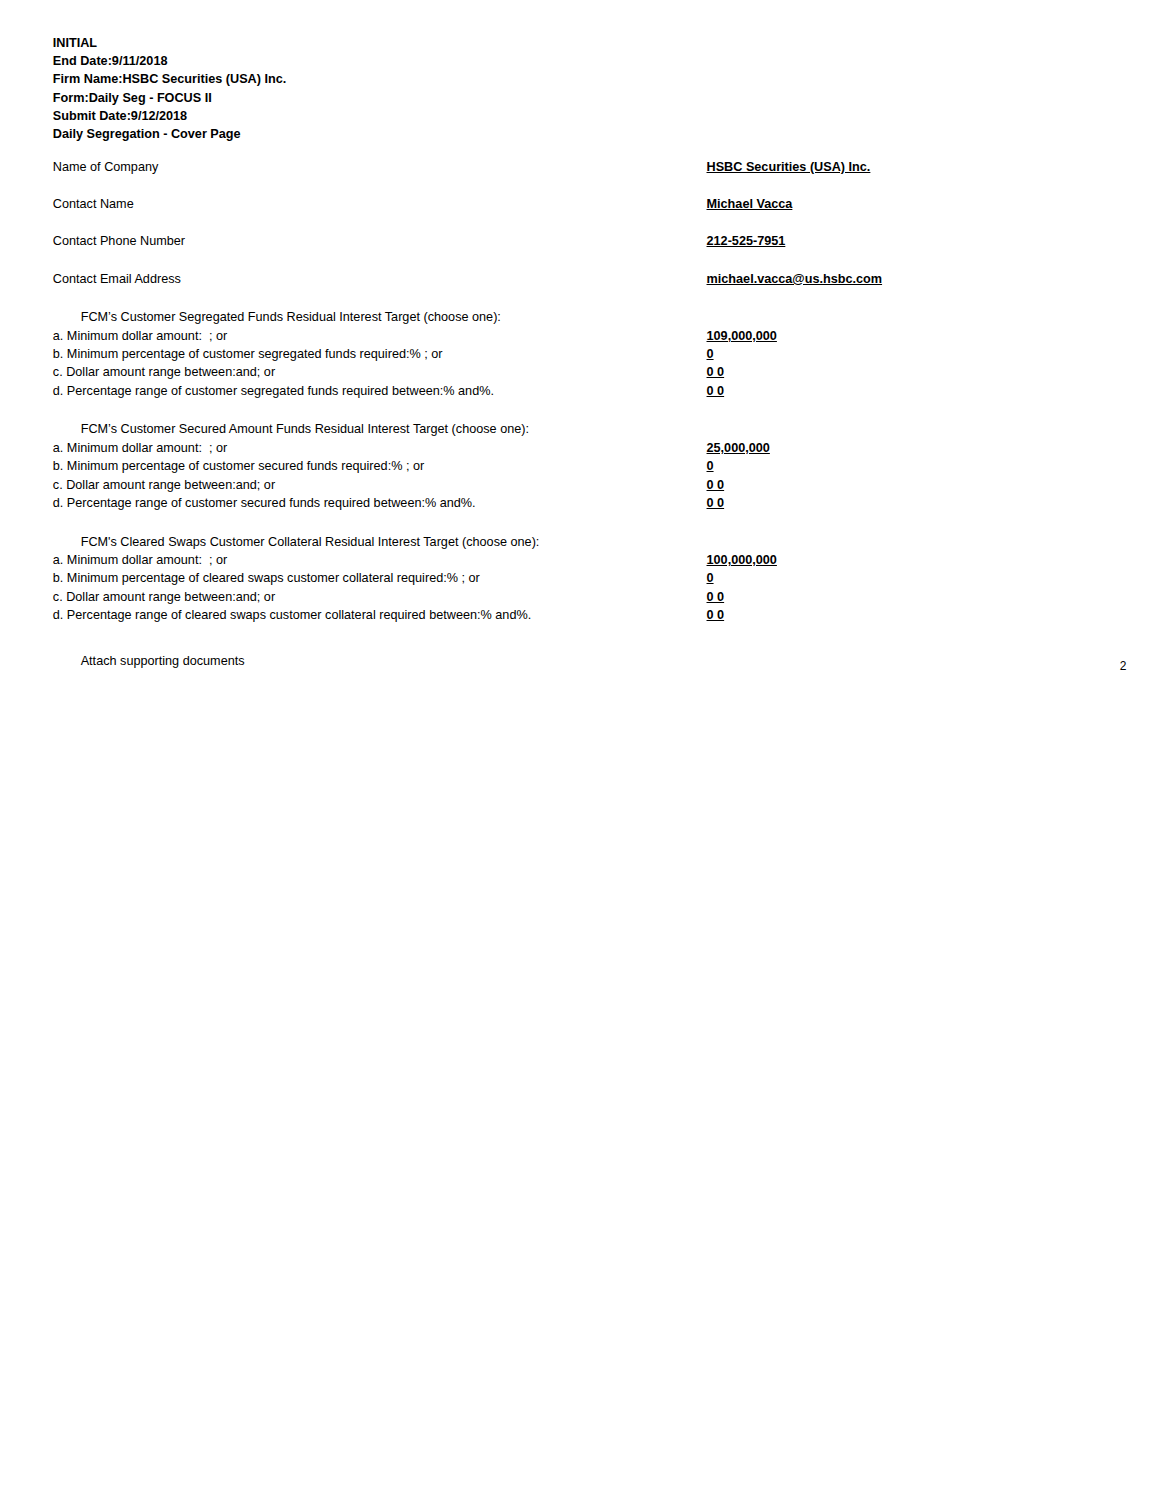INITIAL
End Date:9/11/2018
Firm Name:HSBC Securities (USA) Inc.
Form:Daily Seg - FOCUS II
Submit Date:9/12/2018
Daily Segregation - Cover Page
| Name of Company | HSBC Securities (USA) Inc. |
| Contact Name | Michael Vacca |
| Contact Phone Number | 212-525-7951 |
| Contact Email Address | michael.vacca@us.hsbc.com |
FCM’s Customer Segregated Funds Residual Interest Target (choose one):
| a. Minimum dollar amount: ; or | 109,000,000 |
| b. Minimum percentage of customer segregated funds required:% ; or | 0 |
| c. Dollar amount range between:and; or | 0 0 |
| d. Percentage range of customer segregated funds required between:% and%. | 0 0 |
FCM’s Customer Secured Amount Funds Residual Interest Target (choose one):
| a. Minimum dollar amount: ; or | 25,000,000 |
| b. Minimum percentage of customer secured funds required:% ; or | 0 |
| c. Dollar amount range between:and; or | 0 0 |
| d. Percentage range of customer secured funds required between:% and%. | 0 0 |
FCM's Cleared Swaps Customer Collateral Residual Interest Target (choose one):
| a. Minimum dollar amount: ; or | 100,000,000 |
| b. Minimum percentage of cleared swaps customer collateral required:% ; or | 0 |
| c. Dollar amount range between:and; or | 0 0 |
| d. Percentage range of cleared swaps customer collateral required between:% and%. | 0 0 |
Attach supporting documents
2